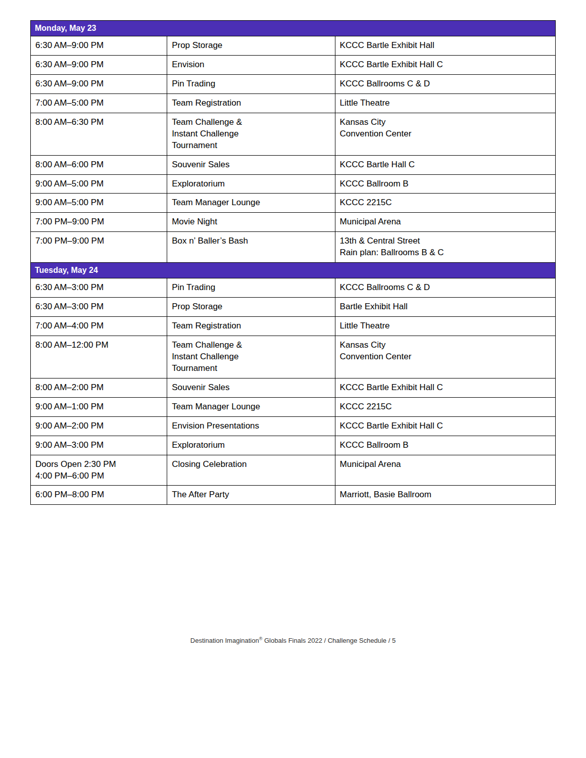| Monday, May 23 |
| --- |
| 6:30 AM–9:00 PM | Prop Storage | KCCC Bartle Exhibit Hall |
| 6:30 AM–9:00 PM | Envision | KCCC Bartle Exhibit Hall C |
| 6:30 AM–9:00 PM | Pin Trading | KCCC Ballrooms C & D |
| 7:00 AM–5:00 PM | Team Registration | Little Theatre |
| 8:00 AM–6:30 PM | Team Challenge & Instant Challenge Tournament | Kansas City Convention Center |
| 8:00 AM–6:00 PM | Souvenir Sales | KCCC Bartle Hall C |
| 9:00 AM–5:00 PM | Exploratorium | KCCC Ballroom B |
| 9:00 AM–5:00 PM | Team Manager Lounge | KCCC 2215C |
| 7:00 PM–9:00 PM | Movie Night | Municipal Arena |
| 7:00 PM–9:00 PM | Box n’ Baller’s Bash | 13th & Central Street Rain plan: Ballrooms B & C |
| Tuesday, May 24 |
| 6:30 AM–3:00 PM | Pin Trading | KCCC Ballrooms C & D |
| 6:30 AM–3:00 PM | Prop Storage | Bartle Exhibit Hall |
| 7:00 AM–4:00 PM | Team Registration | Little Theatre |
| 8:00 AM–12:00 PM | Team Challenge & Instant Challenge Tournament | Kansas City Convention Center |
| 8:00 AM–2:00 PM | Souvenir Sales | KCCC Bartle Exhibit Hall C |
| 9:00 AM–1:00 PM | Team Manager Lounge | KCCC 2215C |
| 9:00 AM–2:00 PM | Envision Presentations | KCCC Bartle Exhibit Hall C |
| 9:00 AM–3:00 PM | Exploratorium | KCCC Ballroom B |
| Doors Open 2:30 PM 4:00 PM–6:00 PM | Closing Celebration | Municipal Arena |
| 6:00 PM–8:00 PM | The After Party | Marriott, Basie Ballroom |
Destination Imagination® Globals Finals 2022 / Challenge Schedule / 5